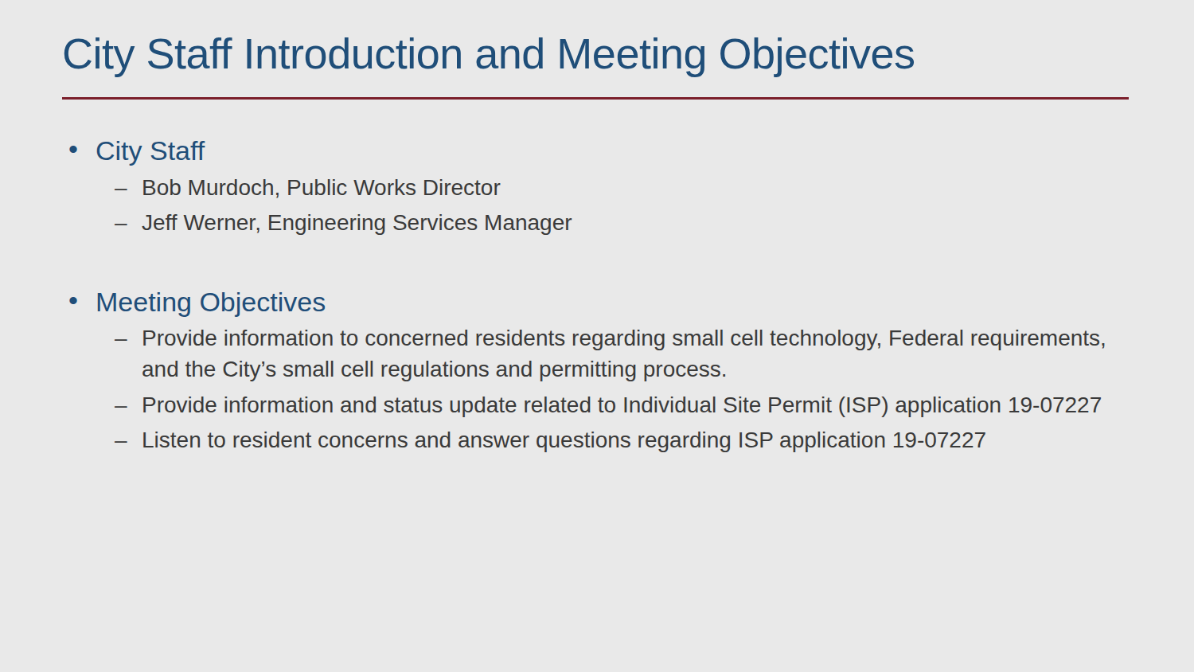City Staff Introduction and Meeting Objectives
City Staff
Bob Murdoch, Public Works Director
Jeff Werner, Engineering Services Manager
Meeting Objectives
Provide information to concerned residents regarding small cell technology, Federal requirements, and the City’s small cell regulations and permitting process.
Provide information and status update related to Individual Site Permit (ISP) application 19-07227
Listen to resident concerns and answer questions regarding ISP application 19-07227